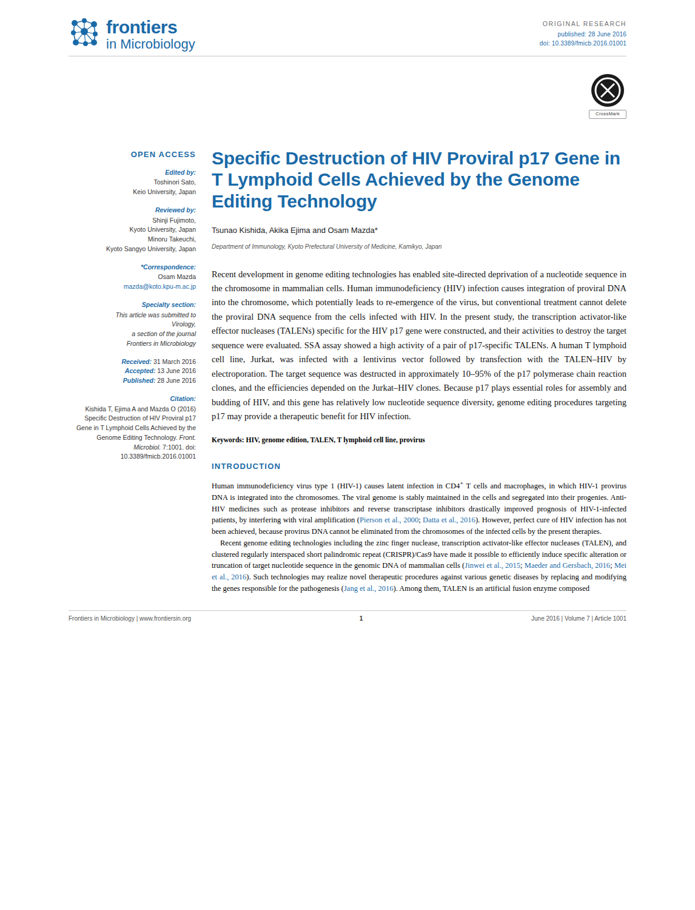frontiers in Microbiology
ORIGINAL RESEARCH
published: 28 June 2016
doi: 10.3389/fmicb.2016.01001
CrossMark
OPEN ACCESS
Edited by:
Toshinori Sato,
Keio University, Japan
Reviewed by:
Shinji Fujimoto,
Kyoto University, Japan
Minoru Takeuchi,
Kyoto Sangyo University, Japan
*Correspondence:
Osam Mazda
mazda@koto.kpu-m.ac.jp
Specialty section:
This article was submitted to
Virology,
a section of the journal
Frontiers in Microbiology
Received: 31 March 2016
Accepted: 13 June 2016
Published: 28 June 2016
Citation:
Kishida T, Ejima A and Mazda O (2016) Specific Destruction of HIV Proviral p17 Gene in T Lymphoid Cells Achieved by the Genome Editing Technology. Front. Microbiol. 7:1001. doi: 10.3389/fmicb.2016.01001
Specific Destruction of HIV Proviral p17 Gene in T Lymphoid Cells Achieved by the Genome Editing Technology
Tsunao Kishida, Akika Ejima and Osam Mazda*
Department of Immunology, Kyoto Prefectural University of Medicine, Kamikyo, Japan
Recent development in genome editing technologies has enabled site-directed deprivation of a nucleotide sequence in the chromosome in mammalian cells. Human immunodeficiency (HIV) infection causes integration of proviral DNA into the chromosome, which potentially leads to re-emergence of the virus, but conventional treatment cannot delete the proviral DNA sequence from the cells infected with HIV. In the present study, the transcription activator-like effector nucleases (TALENs) specific for the HIV p17 gene were constructed, and their activities to destroy the target sequence were evaluated. SSA assay showed a high activity of a pair of p17-specific TALENs. A human T lymphoid cell line, Jurkat, was infected with a lentivirus vector followed by transfection with the TALEN–HIV by electroporation. The target sequence was destructed in approximately 10–95% of the p17 polymerase chain reaction clones, and the efficiencies depended on the Jurkat–HIV clones. Because p17 plays essential roles for assembly and budding of HIV, and this gene has relatively low nucleotide sequence diversity, genome editing procedures targeting p17 may provide a therapeutic benefit for HIV infection.
Keywords: HIV, genome edition, TALEN, T lymphoid cell line, provirus
INTRODUCTION
Human immunodeficiency virus type 1 (HIV-1) causes latent infection in CD4+ T cells and macrophages, in which HIV-1 provirus DNA is integrated into the chromosomes. The viral genome is stably maintained in the cells and segregated into their progenies. Anti-HIV medicines such as protease inhibitors and reverse transcriptase inhibitors drastically improved prognosis of HIV-1-infected patients, by interfering with viral amplification (Pierson et al., 2000; Datta et al., 2016). However, perfect cure of HIV infection has not been achieved, because provirus DNA cannot be eliminated from the chromosomes of the infected cells by the present therapies.
Recent genome editing technologies including the zinc finger nuclease, transcription activator-like effector nucleases (TALEN), and clustered regularly interspaced short palindromic repeat (CRISPR)/Cas9 have made it possible to efficiently induce specific alteration or truncation of target nucleotide sequence in the genomic DNA of mammalian cells (Jinwei et al., 2015; Maeder and Gersbach, 2016; Mei et al., 2016). Such technologies may realize novel therapeutic procedures against various genetic diseases by replacing and modifying the genes responsible for the pathogenesis (Jang et al., 2016). Among them, TALEN is an artificial fusion enzyme composed
Frontiers in Microbiology | www.frontiersin.org
1
June 2016 | Volume 7 | Article 1001